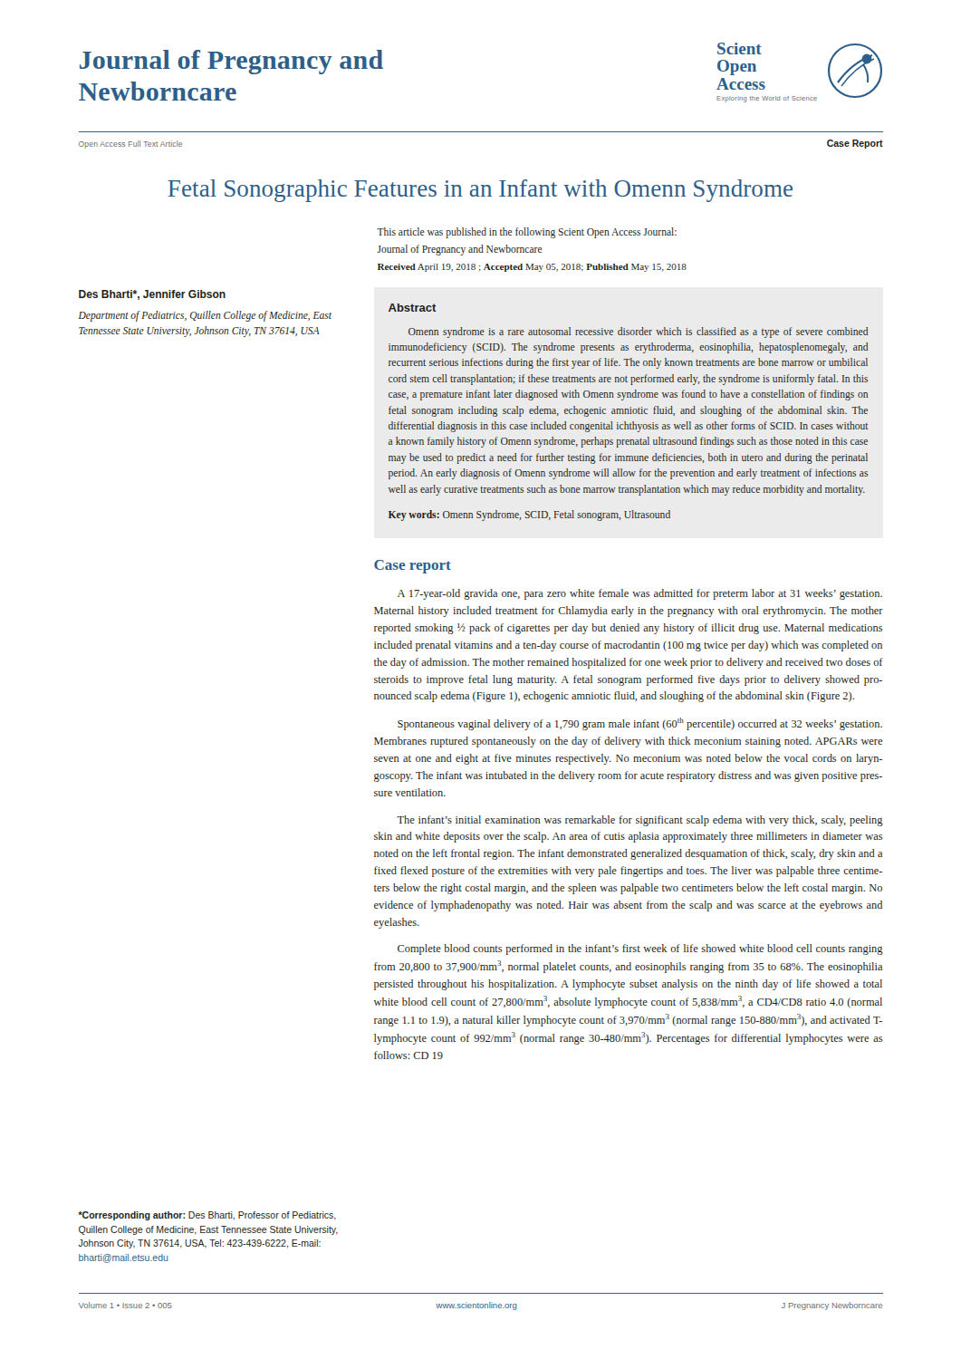Journal of Pregnancy and
Newborncare
Scient Open Access Exploring the World of Science
Open Access Full Text Article
Case Report
Fetal Sonographic Features in an Infant with Omenn Syndrome
This article was published in the following Scient Open Access Journal:
Journal of Pregnancy and Newborncare
Received April 19, 2018 ; Accepted May 05, 2018; Published May 15, 2018
Des Bharti*, Jennifer Gibson
Department of Pediatrics, Quillen College of Medicine, East Tennessee State University, Johnson City, TN 37614, USA
*Corresponding author: Des Bharti, Professor of Pediatrics, Quillen College of Medicine, East Tennessee State University, Johnson City, TN 37614, USA, Tel: 423-439-6222, E-mail: bharti@mail.etsu.edu
Abstract
Omenn syndrome is a rare autosomal recessive disorder which is classified as a type of severe combined immunodeficiency (SCID). The syndrome presents as erythroderma, eosinophilia, hepatosplenomegaly, and recurrent serious infections during the first year of life. The only known treatments are bone marrow or umbilical cord stem cell transplantation; if these treatments are not performed early, the syndrome is uniformly fatal. In this case, a premature infant later diagnosed with Omenn syndrome was found to have a constellation of findings on fetal sonogram including scalp edema, echogenic amniotic fluid, and sloughing of the abdominal skin. The differential diagnosis in this case included congenital ichthyosis as well as other forms of SCID. In cases without a known family history of Omenn syndrome, perhaps prenatal ultrasound findings such as those noted in this case may be used to predict a need for further testing for immune deficiencies, both in utero and during the perinatal period. An early diagnosis of Omenn syndrome will allow for the prevention and early treatment of infections as well as early curative treatments such as bone marrow transplantation which may reduce morbidity and mortality.
Key words: Omenn Syndrome, SCID, Fetal sonogram, Ultrasound
Case report
A 17-year-old gravida one, para zero white female was admitted for preterm labor at 31 weeks’ gestation. Maternal history included treatment for Chlamydia early in the pregnancy with oral erythromycin. The mother reported smoking ½ pack of cigarettes per day but denied any history of illicit drug use. Maternal medications included prenatal vitamins and a ten-day course of macrodantin (100 mg twice per day) which was completed on the day of admission. The mother remained hospitalized for one week prior to delivery and received two doses of steroids to improve fetal lung maturity. A fetal sonogram performed five days prior to delivery showed pronounced scalp edema (Figure 1), echogenic amniotic fluid, and sloughing of the abdominal skin (Figure 2).
Spontaneous vaginal delivery of a 1,790 gram male infant (60th percentile) occurred at 32 weeks’ gestation. Membranes ruptured spontaneously on the day of delivery with thick meconium staining noted. APGARs were seven at one and eight at five minutes respectively. No meconium was noted below the vocal cords on laryngoscopy. The infant was intubated in the delivery room for acute respiratory distress and was given positive pressure ventilation.
The infant’s initial examination was remarkable for significant scalp edema with very thick, scaly, peeling skin and white deposits over the scalp. An area of cutis aplasia approximately three millimeters in diameter was noted on the left frontal region. The infant demonstrated generalized desquamation of thick, scaly, dry skin and a fixed flexed posture of the extremities with very pale fingertips and toes. The liver was palpable three centimeters below the right costal margin, and the spleen was palpable two centimeters below the left costal margin. No evidence of lymphadenopathy was noted. Hair was absent from the scalp and was scarce at the eyebrows and eyelashes.
Complete blood counts performed in the infant’s first week of life showed white blood cell counts ranging from 20,800 to 37,900/mm3, normal platelet counts, and eosinophils ranging from 35 to 68%. The eosinophilia persisted throughout his hospitalization. A lymphocyte subset analysis on the ninth day of life showed a total white blood cell count of 27,800/mm3, absolute lymphocyte count of 5,838/mm3, a CD4/CD8 ratio 4.0 (normal range 1.1 to 1.9), a natural killer lymphocyte count of 3,970/mm3 (normal range 150-880/mm3), and activated T-lymphocyte count of 992/mm3 (normal range 30-480/mm3). Percentages for differential lymphocytes were as follows: CD 19
Volume 1 • Issue 2 • 005
www.scientonline.org
J Pregnancy Newborncare